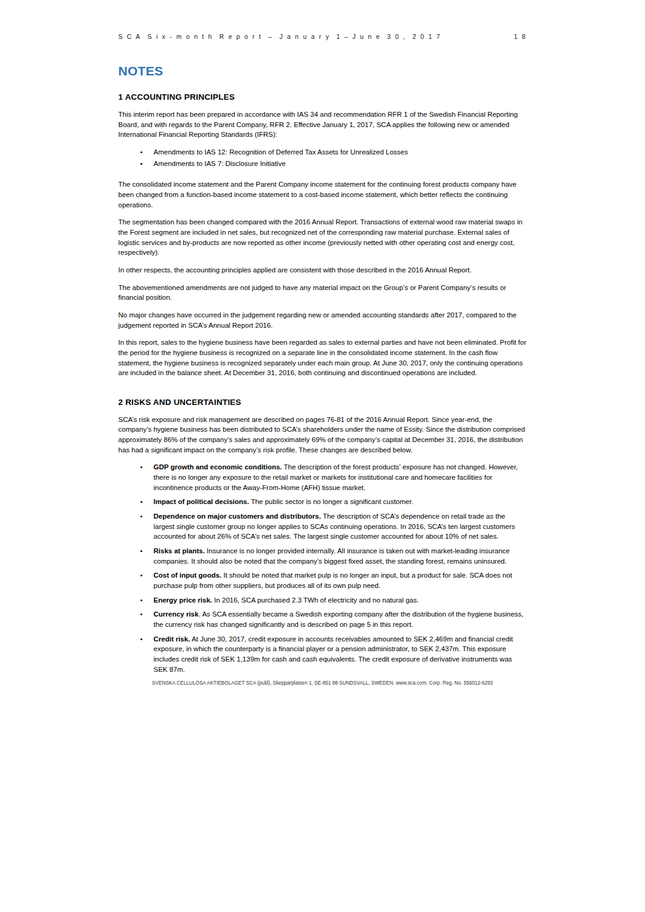S C A S i x - m o n t h R e p o r t – J a n u a r y 1 – J u n e 3 0 , 2 0 1 7
1 8
NOTES
1 ACCOUNTING PRINCIPLES
This interim report has been prepared in accordance with IAS 34 and recommendation RFR 1 of the Swedish Financial Reporting Board, and with regards to the Parent Company, RFR 2. Effective January 1, 2017, SCA applies the following new or amended International Financial Reporting Standards (IFRS):
Amendments to IAS 12: Recognition of Deferred Tax Assets for Unrealized Losses
Amendments to IAS 7: Disclosure Initiative
The consolidated income statement and the Parent Company income statement for the continuing forest products company have been changed from a function-based income statement to a cost-based income statement, which better reflects the continuing operations.
The segmentation has been changed compared with the 2016 Annual Report. Transactions of external wood raw material swaps in the Forest segment are included in net sales, but recognized net of the corresponding raw material purchase. External sales of logistic services and by-products are now reported as other income (previously netted with other operating cost and energy cost, respectively).
In other respects, the accounting principles applied are consistent with those described in the 2016 Annual Report.
The abovementioned amendments are not judged to have any material impact on the Group’s or Parent Company’s results or financial position.
No major changes have occurred in the judgement regarding new or amended accounting standards after 2017, compared to the judgement reported in SCA’s Annual Report 2016.
In this report, sales to the hygiene business have been regarded as sales to external parties and have not been eliminated. Profit for the period for the hygiene business is recognized on a separate line in the consolidated income statement. In the cash flow statement, the hygiene business is recognized separately under each main group. At June 30, 2017, only the continuing operations are included in the balance sheet. At December 31, 2016, both continuing and discontinued operations are included.
2 RISKS AND UNCERTAINTIES
SCA’s risk exposure and risk management are described on pages 76-81 of the 2016 Annual Report. Since year-end, the company’s hygiene business has been distributed to SCA’s shareholders under the name of Essity. Since the distribution comprised approximately 86% of the company’s sales and approximately 69% of the company’s capital at December 31, 2016, the distribution has had a significant impact on the company’s risk profile. These changes are described below.
GDP growth and economic conditions. The description of the forest products’ exposure has not changed. However, there is no longer any exposure to the retail market or markets for institutional care and homecare facilities for incontinence products or the Away-From-Home (AFH) tissue market.
Impact of political decisions. The public sector is no longer a significant customer.
Dependence on major customers and distributors. The description of SCA’s dependence on retail trade as the largest single customer group no longer applies to SCAs continuing operations. In 2016, SCA’s ten largest customers accounted for about 26% of SCA’s net sales. The largest single customer accounted for about 10% of net sales.
Risks at plants. Insurance is no longer provided internally. All insurance is taken out with market-leading insurance companies. It should also be noted that the company’s biggest fixed asset, the standing forest, remains uninsured.
Cost of input goods. It should be noted that market pulp is no longer an input, but a product for sale. SCA does not purchase pulp from other suppliers, but produces all of its own pulp need.
Energy price risk. In 2016, SCA purchased 2.3 TWh of electricity and no natural gas.
Currency risk. As SCA essentially became a Swedish exporting company after the distribution of the hygiene business, the currency risk has changed significantly and is described on page 5 in this report.
Credit risk. At June 30, 2017, credit exposure in accounts receivables amounted to SEK 2,469m and financial credit exposure, in which the counterparty is a financial player or a pension administrator, to SEK 2,437m. This exposure includes credit risk of SEK 1,139m for cash and cash equivalents. The credit exposure of derivative instruments was SEK 87m.
SVENSKA CELLULOSA AKTIEBOLAGET SCA (publ), Skepparplatsen 1, SE-851 88 SUNDSVALL, SWEDEN. www.sca.com. Corp. Reg. No. 556012-6293